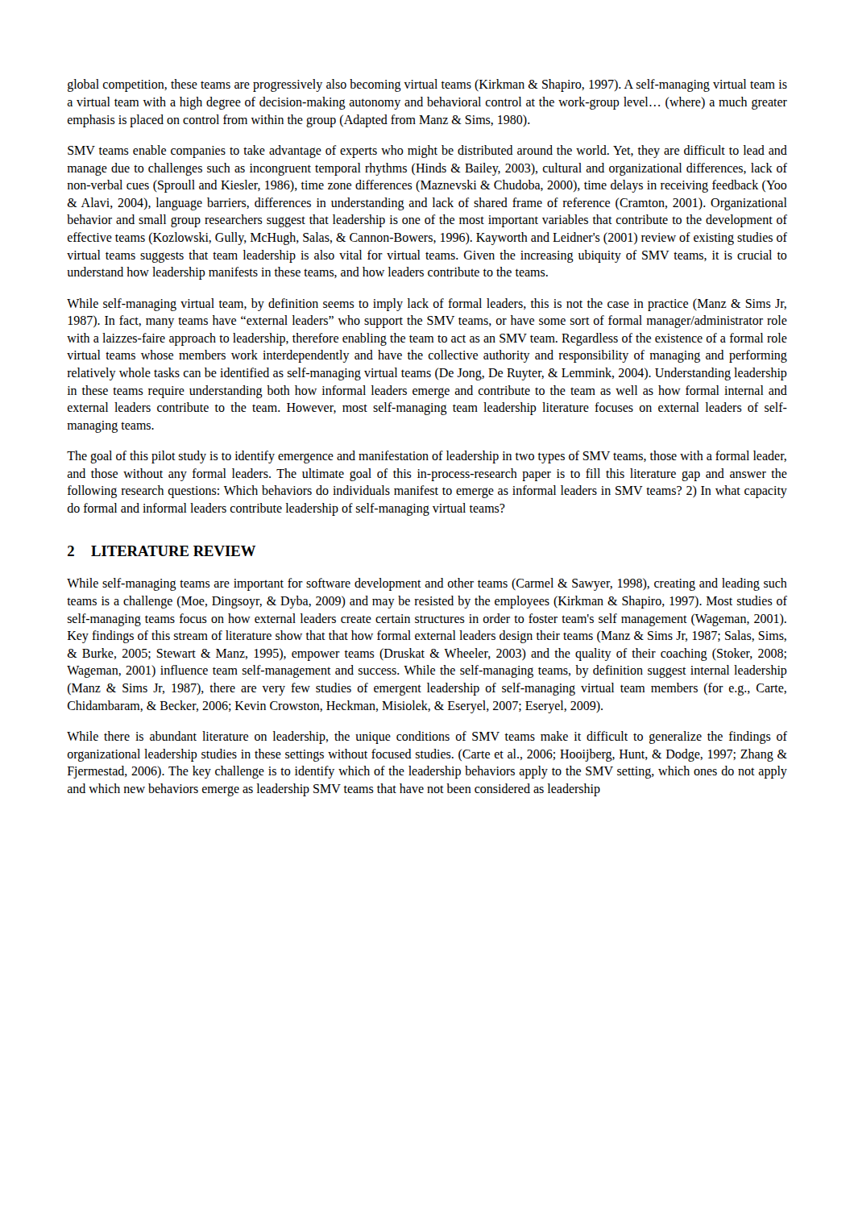global competition, these teams are progressively also becoming virtual teams (Kirkman & Shapiro, 1997). A self-managing virtual team is a virtual team with a high degree of decision-making autonomy and behavioral control at the work-group level… (where) a much greater emphasis is placed on control from within the group (Adapted from Manz & Sims, 1980).
SMV teams enable companies to take advantage of experts who might be distributed around the world. Yet, they are difficult to lead and manage due to challenges such as incongruent temporal rhythms (Hinds & Bailey, 2003), cultural and organizational differences, lack of non-verbal cues (Sproull and Kiesler, 1986), time zone differences (Maznevski & Chudoba, 2000), time delays in receiving feedback (Yoo & Alavi, 2004), language barriers, differences in understanding and lack of shared frame of reference (Cramton, 2001). Organizational behavior and small group researchers suggest that leadership is one of the most important variables that contribute to the development of effective teams (Kozlowski, Gully, McHugh, Salas, & Cannon-Bowers, 1996). Kayworth and Leidner's (2001) review of existing studies of virtual teams suggests that team leadership is also vital for virtual teams. Given the increasing ubiquity of SMV teams, it is crucial to understand how leadership manifests in these teams, and how leaders contribute to the teams.
While self-managing virtual team, by definition seems to imply lack of formal leaders, this is not the case in practice (Manz & Sims Jr, 1987). In fact, many teams have “external leaders” who support the SMV teams, or have some sort of formal manager/administrator role with a laizzes-faire approach to leadership, therefore enabling the team to act as an SMV team. Regardless of the existence of a formal role virtual teams whose members work interdependently and have the collective authority and responsibility of managing and performing relatively whole tasks can be identified as self-managing virtual teams (De Jong, De Ruyter, & Lemmink, 2004). Understanding leadership in these teams require understanding both how informal leaders emerge and contribute to the team as well as how formal internal and external leaders contribute to the team. However, most self-managing team leadership literature focuses on external leaders of self-managing teams.
The goal of this pilot study is to identify emergence and manifestation of leadership in two types of SMV teams, those with a formal leader, and those without any formal leaders. The ultimate goal of this in-process-research paper is to fill this literature gap and answer the following research questions: Which behaviors do individuals manifest to emerge as informal leaders in SMV teams? 2) In what capacity do formal and informal leaders contribute leadership of self-managing virtual teams?
2 LITERATURE REVIEW
While self-managing teams are important for software development and other teams (Carmel & Sawyer, 1998), creating and leading such teams is a challenge (Moe, Dingsoyr, & Dyba, 2009) and may be resisted by the employees (Kirkman & Shapiro, 1997). Most studies of self-managing teams focus on how external leaders create certain structures in order to foster team's self management (Wageman, 2001). Key findings of this stream of literature show that that how formal external leaders design their teams (Manz & Sims Jr, 1987; Salas, Sims, & Burke, 2005; Stewart & Manz, 1995), empower teams (Druskat & Wheeler, 2003) and the quality of their coaching (Stoker, 2008; Wageman, 2001) influence team self-management and success. While the self-managing teams, by definition suggest internal leadership (Manz & Sims Jr, 1987), there are very few studies of emergent leadership of self-managing virtual team members (for e.g., Carte, Chidambaram, & Becker, 2006; Kevin Crowston, Heckman, Misiolek, & Eseryel, 2007; Eseryel, 2009).
While there is abundant literature on leadership, the unique conditions of SMV teams make it difficult to generalize the findings of organizational leadership studies in these settings without focused studies. (Carte et al., 2006; Hooijberg, Hunt, & Dodge, 1997; Zhang & Fjermestad, 2006). The key challenge is to identify which of the leadership behaviors apply to the SMV setting, which ones do not apply and which new behaviors emerge as leadership SMV teams that have not been considered as leadership